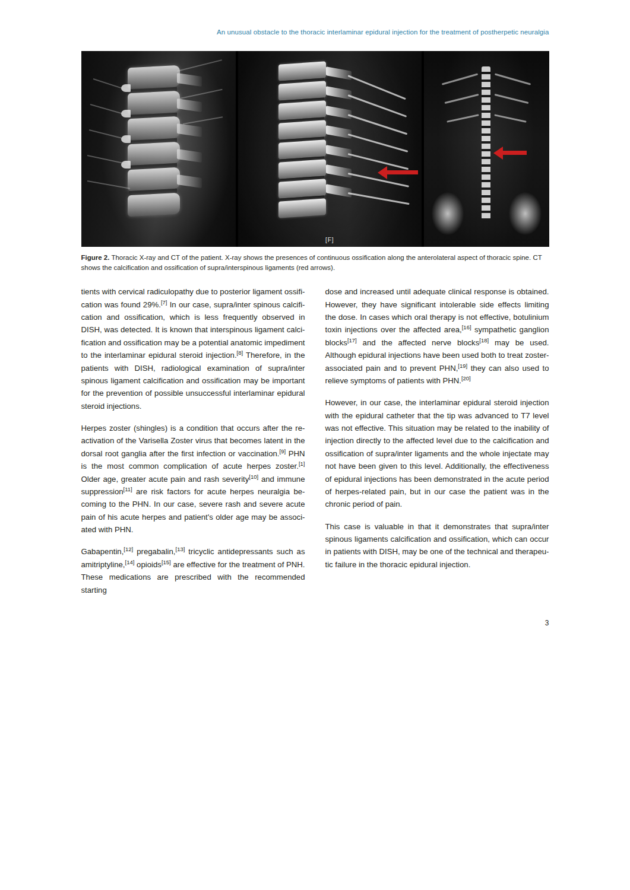An unusual obstacle to the thoracic interlaminar epidural injection for the treatment of postherpetic neuralgia
[F]
Figure 2. Thoracic X-ray and CT of the patient. X-ray shows the presences of continuous ossification along the anterolateral aspect of thoracic spine. CT shows the calcification and ossification of supra/interspinous ligaments (red arrows).
tients with cervical radiculopathy due to posterior ligament ossification was found 29%.[7] In our case, supra/inter spinous calcification and ossification, which is less frequently observed in DISH, was detected. It is known that interspinous ligament calcification and ossification may be a potential anatomic impediment to the interlaminar epidural steroid injection.[8] Therefore, in the patients with DISH, radiological examination of supra/inter spinous ligament calcification and ossification may be important for the prevention of possible unsuccessful interlaminar epidural steroid injections.
Herpes zoster (shingles) is a condition that occurs after the reactivation of the Varisella Zoster virus that becomes latent in the dorsal root ganglia after the first infection or vaccination.[9] PHN is the most common complication of acute herpes zoster.[1] Older age, greater acute pain and rash severity[10] and immune suppression[11] are risk factors for acute herpes neuralgia becoming to the PHN. In our case, severe rash and severe acute pain of his acute herpes and patient's older age may be associated with PHN.
Gabapentin,[12] pregabalin,[13] tricyclic antidepressants such as amitriptyline,[14] opioids[15] are effective for the treatment of PNH. These medications are prescribed with the recommended starting
dose and increased until adequate clinical response is obtained. However, they have significant intolerable side effects limiting the dose. In cases which oral therapy is not effective, botulinium toxin injections over the affected area,[16] sympathetic ganglion blocks[17] and the affected nerve blocks[18] may be used. Although epidural injections have been used both to treat zoster-associated pain and to prevent PHN,[19] they can also used to relieve symptoms of patients with PHN.[20]
However, in our case, the interlaminar epidural steroid injection with the epidural catheter that the tip was advanced to T7 level was not effective. This situation may be related to the inability of injection directly to the affected level due to the calcification and ossification of supra/inter ligaments and the whole injectate may not have been given to this level. Additionally, the effectiveness of epidural injections has been demonstrated in the acute period of herpes-related pain, but in our case the patient was in the chronic period of pain.
This case is valuable in that it demonstrates that supra/inter spinous ligaments calcification and ossification, which can occur in patients with DISH, may be one of the technical and therapeutic failure in the thoracic epidural injection.
3